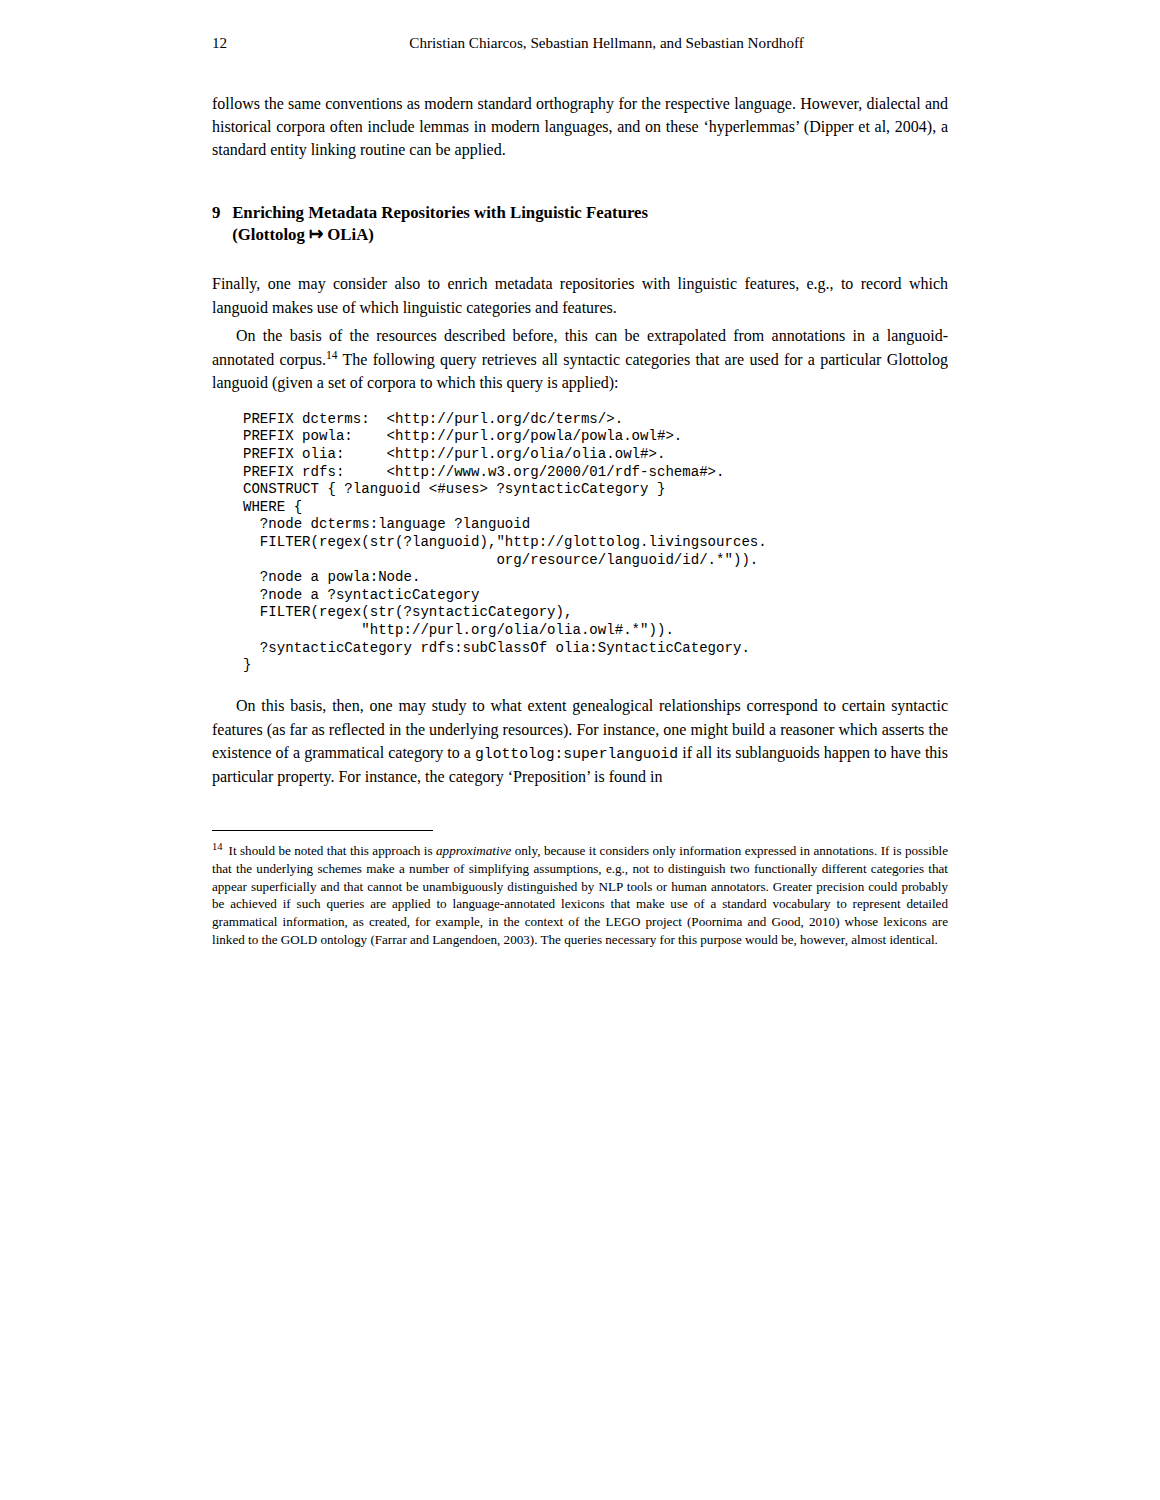12 Christian Chiarcos, Sebastian Hellmann, and Sebastian Nordhoff
follows the same conventions as modern standard orthography for the respective language. However, dialectal and historical corpora often include lemmas in modern languages, and on these ‘hyperlemmas’ (Dipper et al, 2004), a standard entity linking routine can be applied.
9 Enriching Metadata Repositories with Linguistic Features
(Glottolog ↦ OLiA)
Finally, one may consider also to enrich metadata repositories with linguistic features, e.g., to record which languoid makes use of which linguistic categories and features.
On the basis of the resources described before, this can be extrapolated from annotations in a languoid-annotated corpus.14 The following query retrieves all syntactic categories that are used for a particular Glottolog languoid (given a set of corpora to which this query is applied):
PREFIX dcterms:  <http://purl.org/dc/terms/>.
PREFIX powla:    <http://purl.org/powla/powla.owl#>.
PREFIX olia:     <http://purl.org/olia/olia.owl#>.
PREFIX rdfs:     <http://www.w3.org/2000/01/rdf-schema#>.
CONSTRUCT { ?languoid <#uses> ?syntacticCategory }
WHERE {
  ?node dcterms:language ?languoid
  FILTER(regex(str(?languoid),"http://glottolog.livingsources.
                              org/resource/languoid/id/.*")).
  ?node a powla:Node.
  ?node a ?syntacticCategory
  FILTER(regex(str(?syntacticCategory),
              "http://purl.org/olia/olia.owl#.*")).
  ?syntacticCategory rdfs:subClassOf olia:SyntacticCategory.
}
On this basis, then, one may study to what extent genealogical relationships correspond to certain syntactic features (as far as reflected in the underlying resources). For instance, one might build a reasoner which asserts the existence of a grammatical category to a glottolog:superlanguoid if all its sublanguoids happen to have this particular property. For instance, the category ‘Preposition’ is found in
14 It should be noted that this approach is approximative only, because it considers only information expressed in annotations. If is possible that the underlying schemes make a number of simplifying assumptions, e.g., not to distinguish two functionally different categories that appear superficially and that cannot be unambiguously distinguished by NLP tools or human annotators. Greater precision could probably be achieved if such queries are applied to language-annotated lexicons that make use of a standard vocabulary to represent detailed grammatical information, as created, for example, in the context of the LEGO project (Poornima and Good, 2010) whose lexicons are linked to the GOLD ontology (Farrar and Langendoen, 2003). The queries necessary for this purpose would be, however, almost identical.